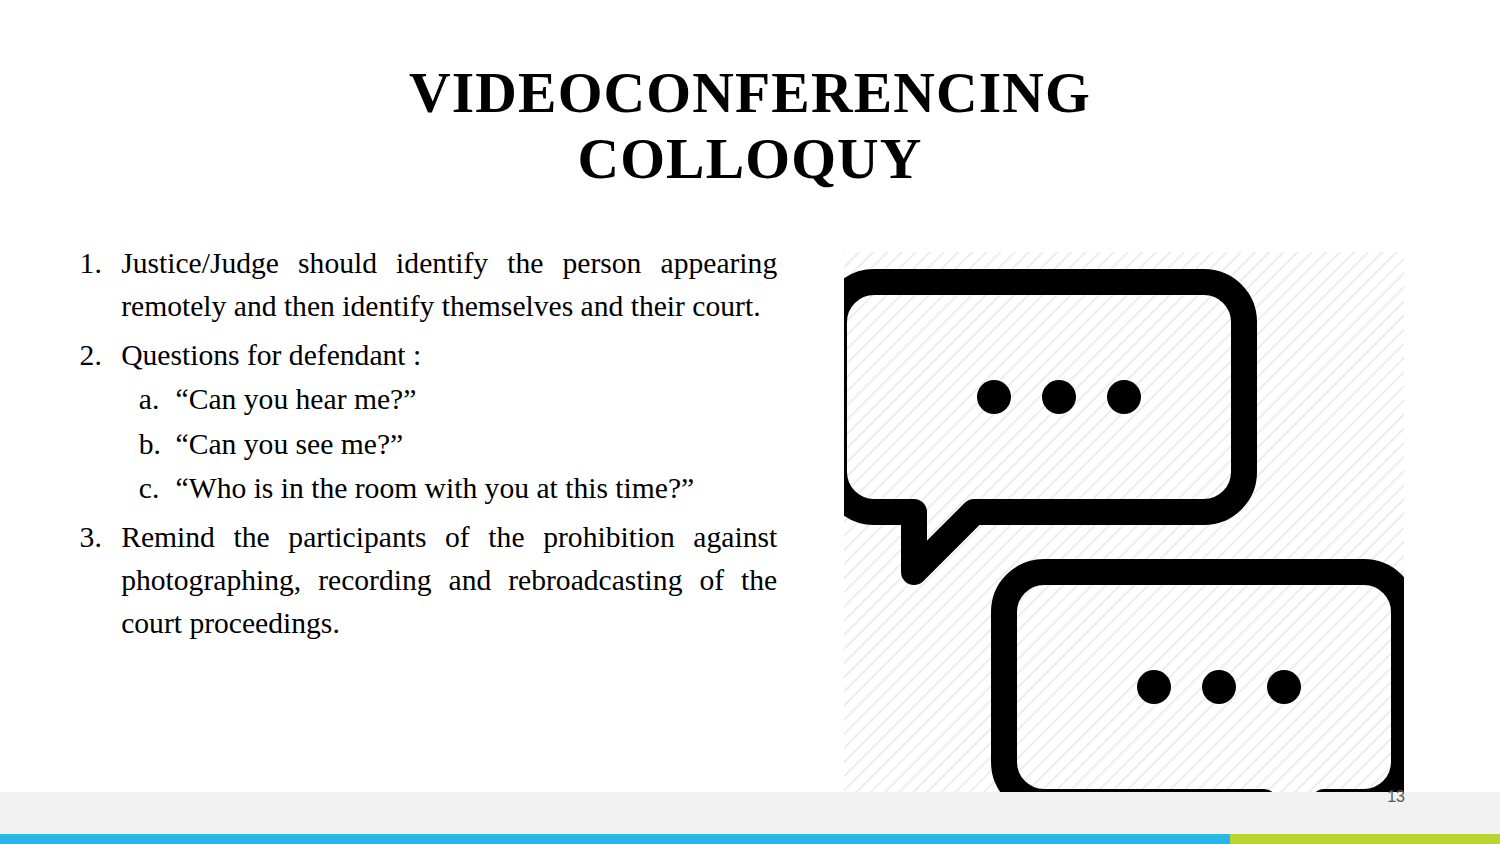VIDEOCONFERENCING
COLLOQUY
Justice/Judge should identify the person appearing remotely and then identify themselves and their court.
Questions for defendant :
“Can you hear me?”
“Can you see me?”
“Who is in the room with you at this time?”
Remind the participants of the prohibition against photographing, recording and rebroadcasting of the court proceedings.
13